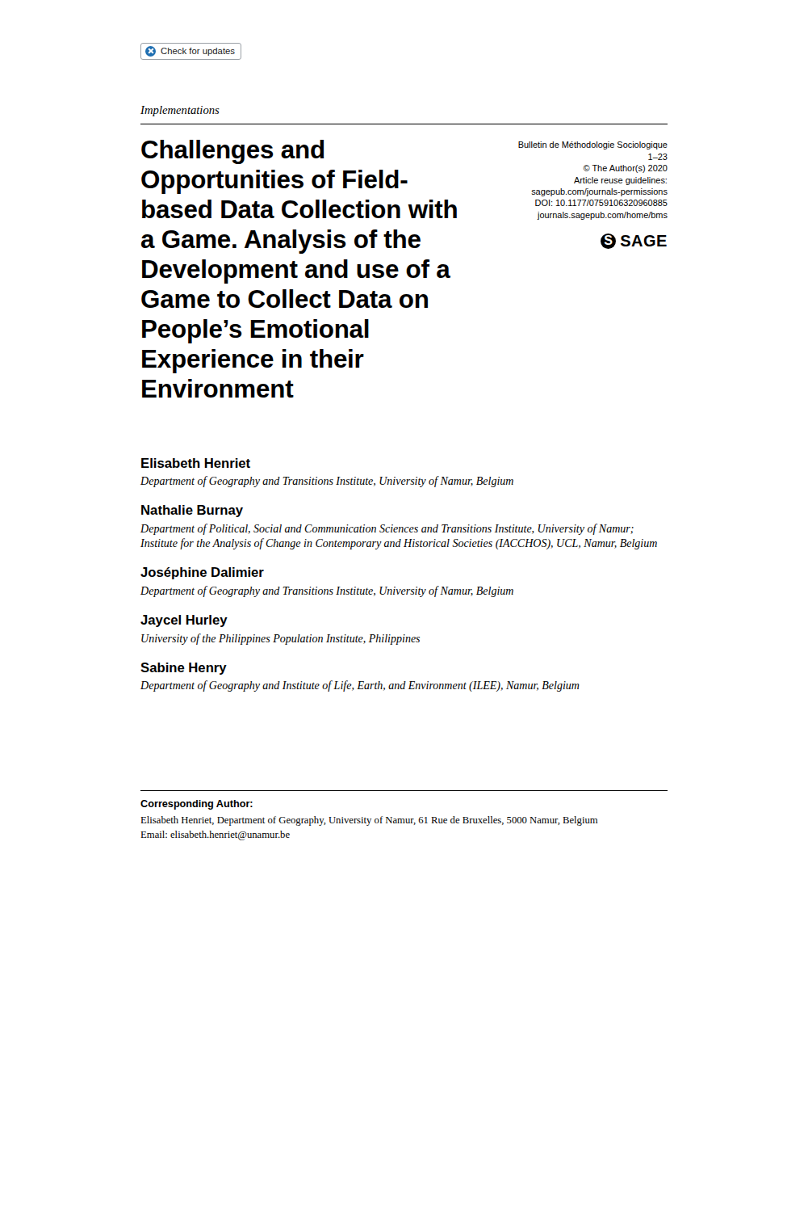Check for updates
Implementations
Challenges and Opportunities of Field-based Data Collection with a Game. Analysis of the Development and use of a Game to Collect Data on People’s Emotional Experience in their Environment
Bulletin de Méthodologie Sociologique 1–23 © The Author(s) 2020 Article reuse guidelines: sagepub.com/journals-permissions DOI: 10.1177/0759106320960885 journals.sagepub.com/home/bms SSAGE
Elisabeth Henriet
Department of Geography and Transitions Institute, University of Namur, Belgium
Nathalie Burnay
Department of Political, Social and Communication Sciences and Transitions Institute, University of Namur; Institute for the Analysis of Change in Contemporary and Historical Societies (IACCHOS), UCL, Namur, Belgium
Joséphine Dalimier
Department of Geography and Transitions Institute, University of Namur, Belgium
Jaycel Hurley
University of the Philippines Population Institute, Philippines
Sabine Henry
Department of Geography and Institute of Life, Earth, and Environment (ILEE), Namur, Belgium
Corresponding Author:
Elisabeth Henriet, Department of Geography, University of Namur, 61 Rue de Bruxelles, 5000 Namur, Belgium
Email: elisabeth.henriet@unamur.be